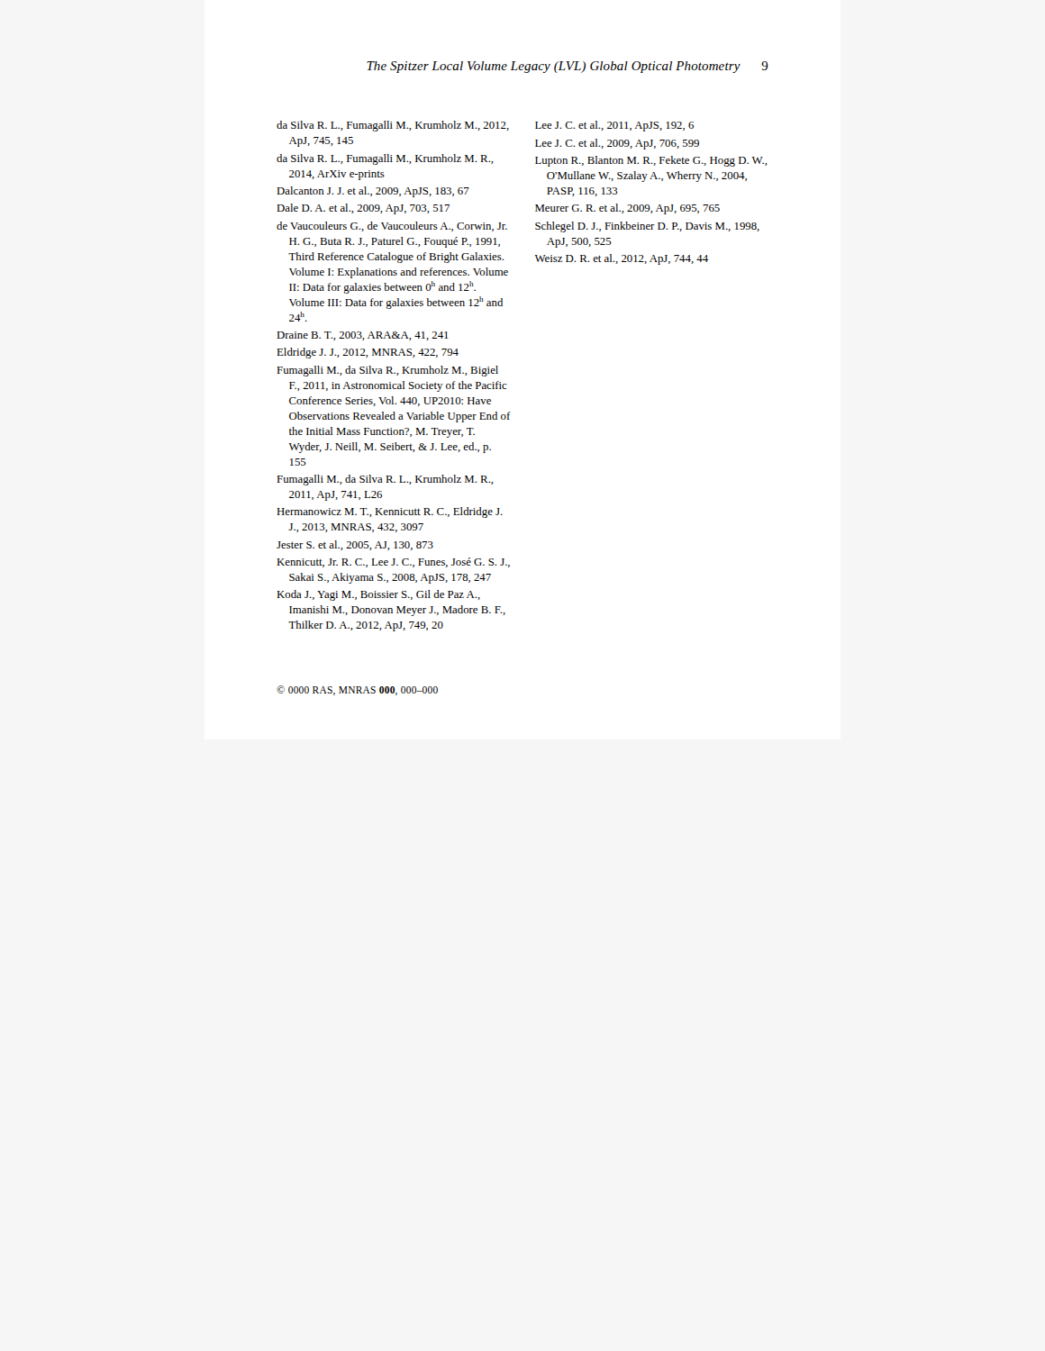The Spitzer Local Volume Legacy (LVL) Global Optical Photometry 9
da Silva R. L., Fumagalli M., Krumholz M., 2012, ApJ, 745, 145
da Silva R. L., Fumagalli M., Krumholz M. R., 2014, ArXiv e-prints
Dalcanton J. J. et al., 2009, ApJS, 183, 67
Dale D. A. et al., 2009, ApJ, 703, 517
de Vaucouleurs G., de Vaucouleurs A., Corwin, Jr. H. G., Buta R. J., Paturel G., Fouqué P., 1991, Third Reference Catalogue of Bright Galaxies. Volume I: Explanations and references. Volume II: Data for galaxies between 0h and 12h. Volume III: Data for galaxies between 12h and 24h.
Draine B. T., 2003, ARA&A, 41, 241
Eldridge J. J., 2012, MNRAS, 422, 794
Fumagalli M., da Silva R., Krumholz M., Bigiel F., 2011, in Astronomical Society of the Pacific Conference Series, Vol. 440, UP2010: Have Observations Revealed a Variable Upper End of the Initial Mass Function?, M. Treyer, T. Wyder, J. Neill, M. Seibert, & J. Lee, ed., p. 155
Fumagalli M., da Silva R. L., Krumholz M. R., 2011, ApJ, 741, L26
Hermanowicz M. T., Kennicutt R. C., Eldridge J. J., 2013, MNRAS, 432, 3097
Jester S. et al., 2005, AJ, 130, 873
Kennicutt, Jr. R. C., Lee J. C., Funes, José G. S. J., Sakai S., Akiyama S., 2008, ApJS, 178, 247
Koda J., Yagi M., Boissier S., Gil de Paz A., Imanishi M., Donovan Meyer J., Madore B. F., Thilker D. A., 2012, ApJ, 749, 20
Lee J. C. et al., 2011, ApJS, 192, 6
Lee J. C. et al., 2009, ApJ, 706, 599
Lupton R., Blanton M. R., Fekete G., Hogg D. W., O'Mullane W., Szalay A., Wherry N., 2004, PASP, 116, 133
Meurer G. R. et al., 2009, ApJ, 695, 765
Schlegel D. J., Finkbeiner D. P., Davis M., 1998, ApJ, 500, 525
Weisz D. R. et al., 2012, ApJ, 744, 44
© 0000 RAS, MNRAS 000, 000–000